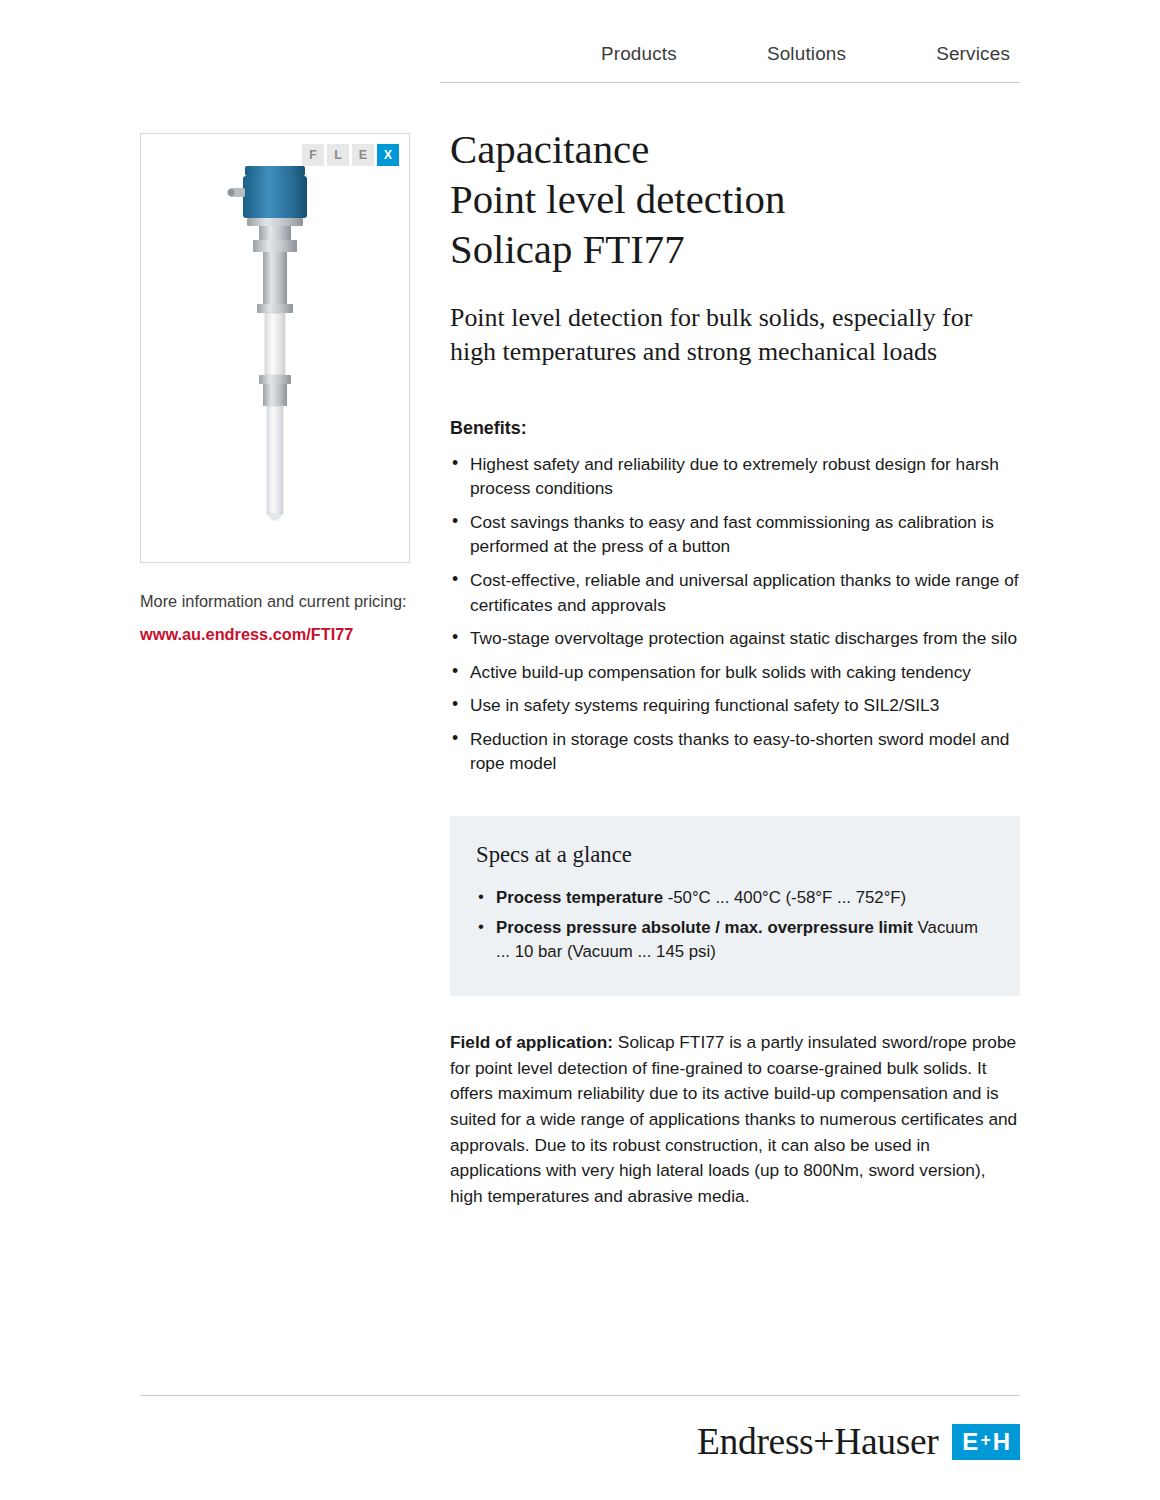Products Solutions Services
FLEX
More information and current pricing: www.au.endress.com/FTI77
Capacitance
Point level detection
Solicap FTI77
Point level detection for bulk solids, especially for high temperatures and strong mechanical loads
Benefits:
Highest safety and reliability due to extremely robust design for harsh process conditions
Cost savings thanks to easy and fast commissioning as calibration is performed at the press of a button
Cost-effective, reliable and universal application thanks to wide range of certificates and approvals
Two-stage overvoltage protection against static discharges from the silo
Active build-up compensation for bulk solids with caking tendency
Use in safety systems requiring functional safety to SIL2/SIL3
Reduction in storage costs thanks to easy-to-shorten sword model and rope model
Specs at a glance
Process temperature -50°C ... 400°C (-58°F ... 752°F)
Process pressure absolute / max. overpressure limit Vacuum ... 10 bar (Vacuum ... 145 psi)
Field of application: Solicap FTI77 is a partly insulated sword/rope probe for point level detection of fine-grained to coarse-grained bulk solids. It offers maximum reliability due to its active build-up compensation and is suited for a wide range of applications thanks to numerous certificates and approvals. Due to its robust construction, it can also be used in applications with very high lateral loads (up to 800Nm, sword version), high temperatures and abrasive media.
Endress+Hauser E+H